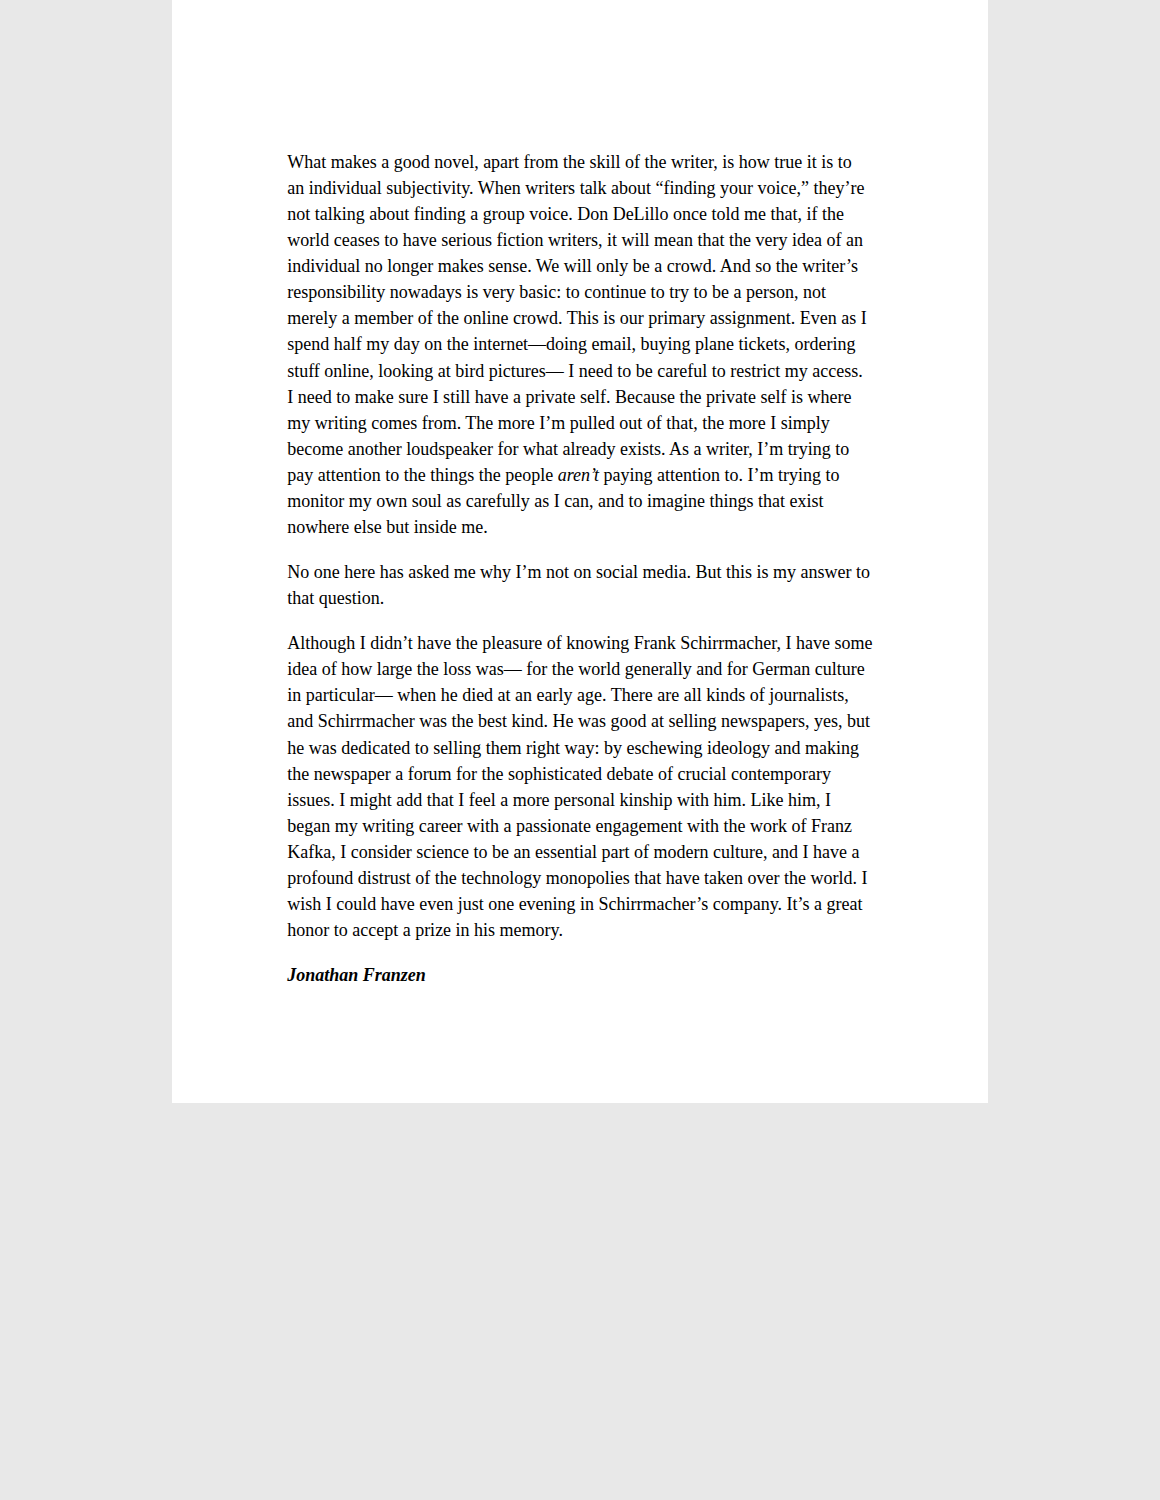What makes a good novel, apart from the skill of the writer, is how true it is to an individual subjectivity. When writers talk about “finding your voice,” they’re not talking about finding a group voice. Don DeLillo once told me that, if the world ceases to have serious fiction writers, it will mean that the very idea of an individual no longer makes sense. We will only be a crowd. And so the writer’s responsibility nowadays is very basic: to continue to try to be a person, not merely a member of the online crowd. This is our primary assignment. Even as I spend half my day on the internet—doing email, buying plane tickets, ordering stuff online, looking at bird pictures— I need to be careful to restrict my access. I need to make sure I still have a private self. Because the private self is where my writing comes from. The more I’m pulled out of that, the more I simply become another loudspeaker for what already exists. As a writer, I’m trying to pay attention to the things the people aren’t paying attention to. I’m trying to monitor my own soul as carefully as I can, and to imagine things that exist nowhere else but inside me.
No one here has asked me why I’m not on social media. But this is my answer to that question.
Although I didn’t have the pleasure of knowing Frank Schirrmacher, I have some idea of how large the loss was— for the world generally and for German culture in particular— when he died at an early age. There are all kinds of journalists, and Schirrmacher was the best kind. He was good at selling newspapers, yes, but he was dedicated to selling them right way: by eschewing ideology and making the newspaper a forum for the sophisticated debate of crucial contemporary issues. I might add that I feel a more personal kinship with him. Like him, I began my writing career with a passionate engagement with the work of Franz Kafka, I consider science to be an essential part of modern culture, and I have a profound distrust of the technology monopolies that have taken over the world. I wish I could have even just one evening in Schirrmacher’s company. It’s a great honor to accept a prize in his memory.
Jonathan Franzen